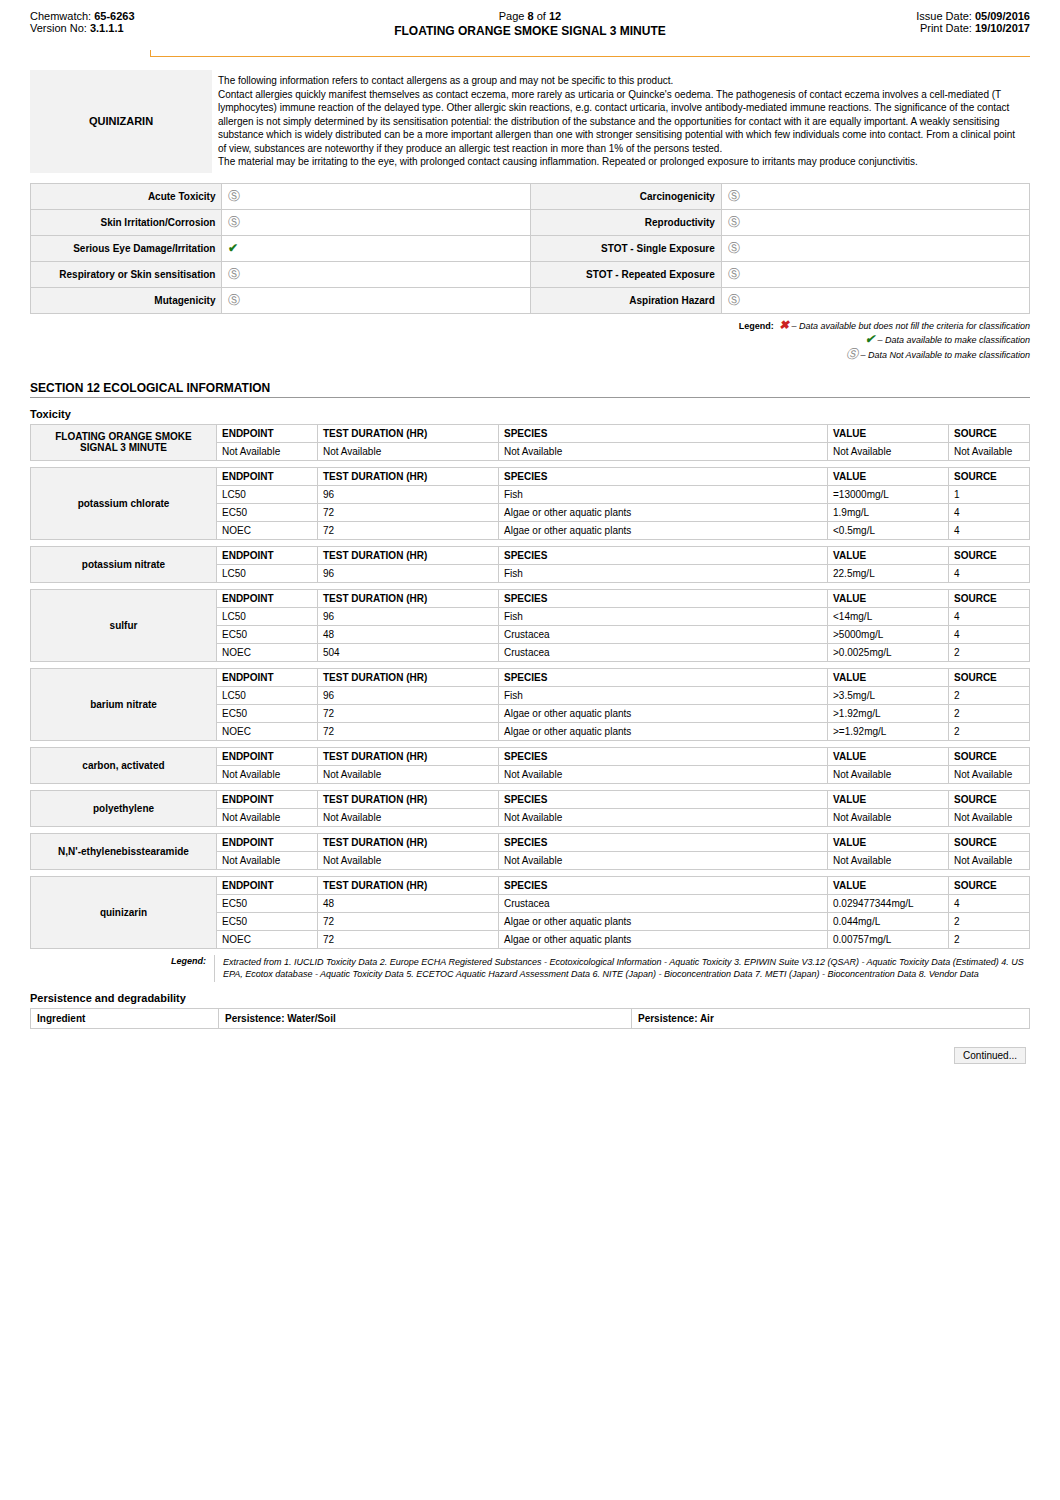Chemwatch: 65-6263
Version No: 3.1.1.1
Issue Date: 05/09/2016
Print Date: 19/10/2017
Page 8 of 12
FLOATING ORANGE SMOKE SIGNAL 3 MINUTE
| QUINIZARIN | The following information refers to contact allergens as a group and may not be specific to this product. Contact allergies quickly manifest themselves as contact eczema, more rarely as urticaria or Quincke's oedema. The pathogenesis of contact eczema involves a cell-mediated (T lymphocytes) immune reaction of the delayed type. Other allergic skin reactions, e.g. contact urticaria, involve antibody-mediated immune reactions. The significance of the contact allergen is not simply determined by its sensitisation potential: the distribution of the substance and the opportunities for contact with it are equally important. A weakly sensitising substance which is widely distributed can be a more important allergen than one with stronger sensitising potential with which few individuals come into contact. From a clinical point of view, substances are noteworthy if they produce an allergic test reaction in more than 1% of the persons tested. The material may be irritating to the eye, with prolonged contact causing inflammation. Repeated or prolonged exposure to irritants may produce conjunctivitis. |
| Acute Toxicity | Ⓢ | Carcinogenicity | Ⓢ |
| Skin Irritation/Corrosion | Ⓢ | Reproductivity | Ⓢ |
| Serious Eye Damage/Irritation | ✔ | STOT - Single Exposure | Ⓢ |
| Respiratory or Skin sensitisation | Ⓢ | STOT - Repeated Exposure | Ⓢ |
| Mutagenicity | Ⓢ | Aspiration Hazard | Ⓢ |
Legend: ✖ – Data available but does not fill the criteria for classification ✔ – Data available to make classification Ⓢ – Data Not Available to make classification
SECTION 12 ECOLOGICAL INFORMATION
Toxicity
| FLOATING ORANGE SMOKE SIGNAL 3 MINUTE | ENDPOINT | TEST DURATION (HR) | SPECIES | VALUE | SOURCE |
| Not Available | Not Available | Not Available | Not Available | Not Available |
| potassium chlorate | ENDPOINT | TEST DURATION (HR) | SPECIES | VALUE | SOURCE |
| LC50 | 96 | Fish | =13000mg/L | 1 |
| EC50 | 72 | Algae or other aquatic plants | 1.9mg/L | 4 |
| NOEC | 72 | Algae or other aquatic plants | <0.5mg/L | 4 |
| potassium nitrate | ENDPOINT | TEST DURATION (HR) | SPECIES | VALUE | SOURCE |
| LC50 | 96 | Fish | 22.5mg/L | 4 |
| sulfur | ENDPOINT | TEST DURATION (HR) | SPECIES | VALUE | SOURCE |
| LC50 | 96 | Fish | <14mg/L | 4 |
| EC50 | 48 | Crustacea | >5000mg/L | 4 |
| NOEC | 504 | Crustacea | >0.0025mg/L | 2 |
| barium nitrate | ENDPOINT | TEST DURATION (HR) | SPECIES | VALUE | SOURCE |
| LC50 | 96 | Fish | >3.5mg/L | 2 |
| EC50 | 72 | Algae or other aquatic plants | >1.92mg/L | 2 |
| NOEC | 72 | Algae or other aquatic plants | >=1.92mg/L | 2 |
| carbon, activated | ENDPOINT | TEST DURATION (HR) | SPECIES | VALUE | SOURCE |
| Not Available | Not Available | Not Available | Not Available | Not Available |
| polyethylene | ENDPOINT | TEST DURATION (HR) | SPECIES | VALUE | SOURCE |
| Not Available | Not Available | Not Available | Not Available | Not Available |
| N,N'-ethylenebisstearamide | ENDPOINT | TEST DURATION (HR) | SPECIES | VALUE | SOURCE |
| Not Available | Not Available | Not Available | Not Available | Not Available |
| quinizarin | ENDPOINT | TEST DURATION (HR) | SPECIES | VALUE | SOURCE |
| EC50 | 48 | Crustacea | 0.029477344mg/L | 4 |
| EC50 | 72 | Algae or other aquatic plants | 0.044mg/L | 2 |
| NOEC | 72 | Algae or other aquatic plants | 0.00757mg/L | 2 |
| Legend: | Extracted from 1. IUCLID Toxicity Data 2. Europe ECHA Registered Substances - Ecotoxicological Information - Aquatic Toxicity 3. EPIWIN Suite V3.12 (QSAR) - Aquatic Toxicity Data (Estimated) 4. US EPA, Ecotox database - Aquatic Toxicity Data 5. ECETOC Aquatic Hazard Assessment Data 6. NITE (Japan) - Bioconcentration Data 7. METI (Japan) - Bioconcentration Data 8. Vendor Data |
Persistence and degradability
| Ingredient | Persistence: Water/Soil | Persistence: Air |
Continued...